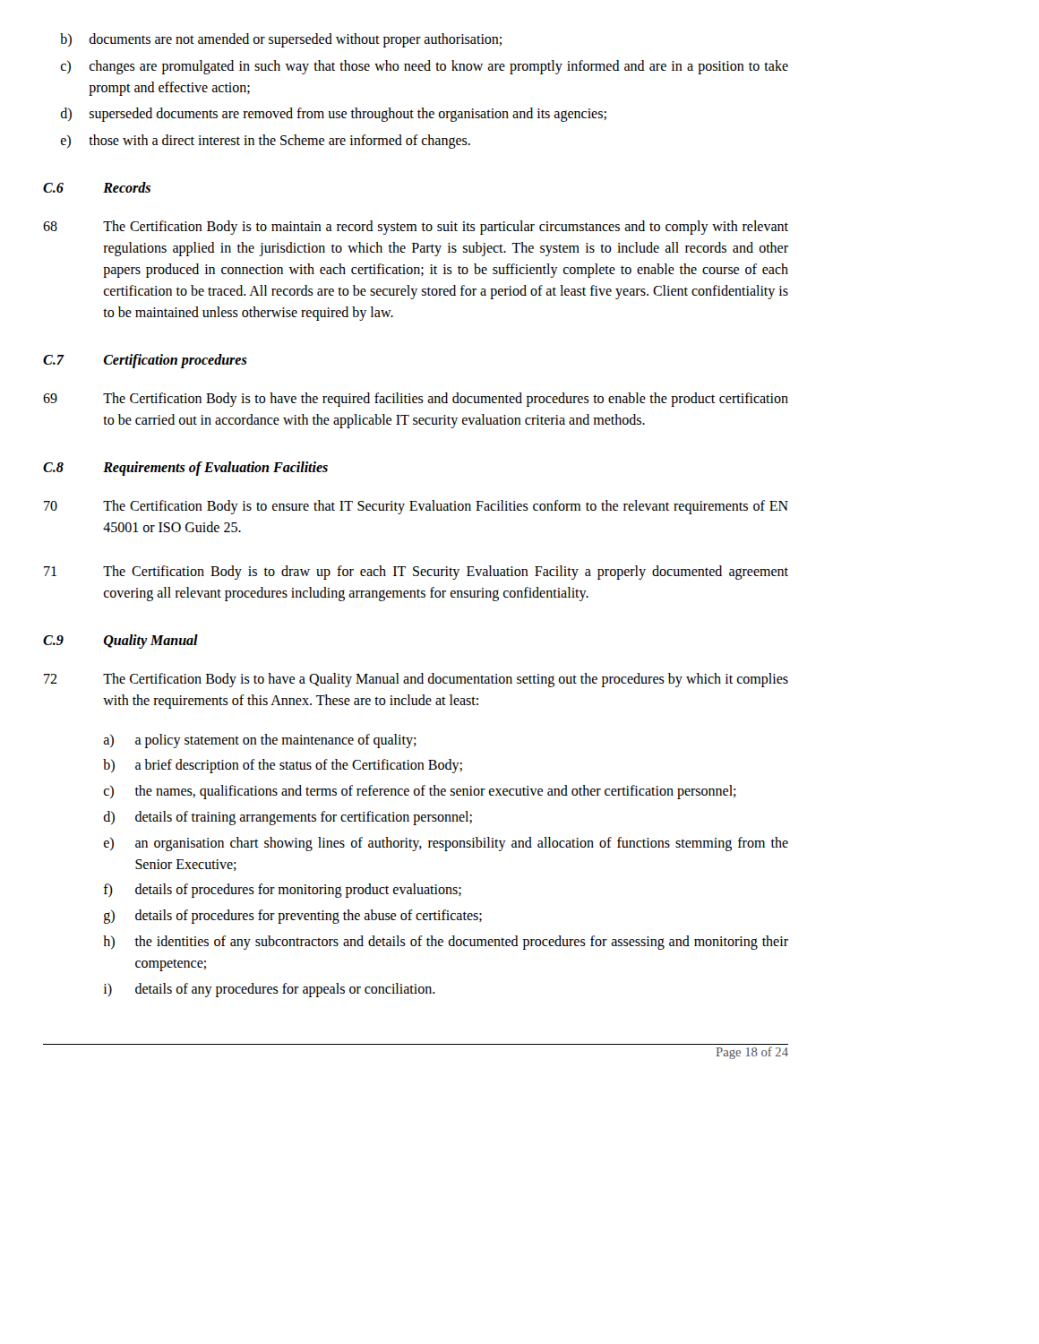b) documents are not amended or superseded without proper authorisation;
c) changes are promulgated in such way that those who need to know are promptly informed and are in a position to take prompt and effective action;
d) superseded documents are removed from use throughout the organisation and its agencies;
e) those with a direct interest in the Scheme are informed of changes.
C.6 Records
68
The Certification Body is to maintain a record system to suit its particular circumstances and to comply with relevant regulations applied in the jurisdiction to which the Party is subject. The system is to include all records and other papers produced in connection with each certification; it is to be sufficiently complete to enable the course of each certification to be traced. All records are to be securely stored for a period of at least five years. Client confidentiality is to be maintained unless otherwise required by law.
C.7 Certification procedures
69
The Certification Body is to have the required facilities and documented procedures to enable the product certification to be carried out in accordance with the applicable IT security evaluation criteria and methods.
C.8 Requirements of Evaluation Facilities
70
The Certification Body is to ensure that IT Security Evaluation Facilities conform to the relevant requirements of EN 45001 or ISO Guide 25.
71
The Certification Body is to draw up for each IT Security Evaluation Facility a properly documented agreement covering all relevant procedures including arrangements for ensuring confidentiality.
C.9 Quality Manual
72
The Certification Body is to have a Quality Manual and documentation setting out the procedures by which it complies with the requirements of this Annex. These are to include at least:
a) a policy statement on the maintenance of quality;
b) a brief description of the status of the Certification Body;
c) the names, qualifications and terms of reference of the senior executive and other certification personnel;
d) details of training arrangements for certification personnel;
e) an organisation chart showing lines of authority, responsibility and allocation of functions stemming from the Senior Executive;
f) details of procedures for monitoring product evaluations;
g) details of procedures for preventing the abuse of certificates;
h) the identities of any subcontractors and details of the documented procedures for assessing and monitoring their competence;
i) details of any procedures for appeals or conciliation.
Page 18 of 24